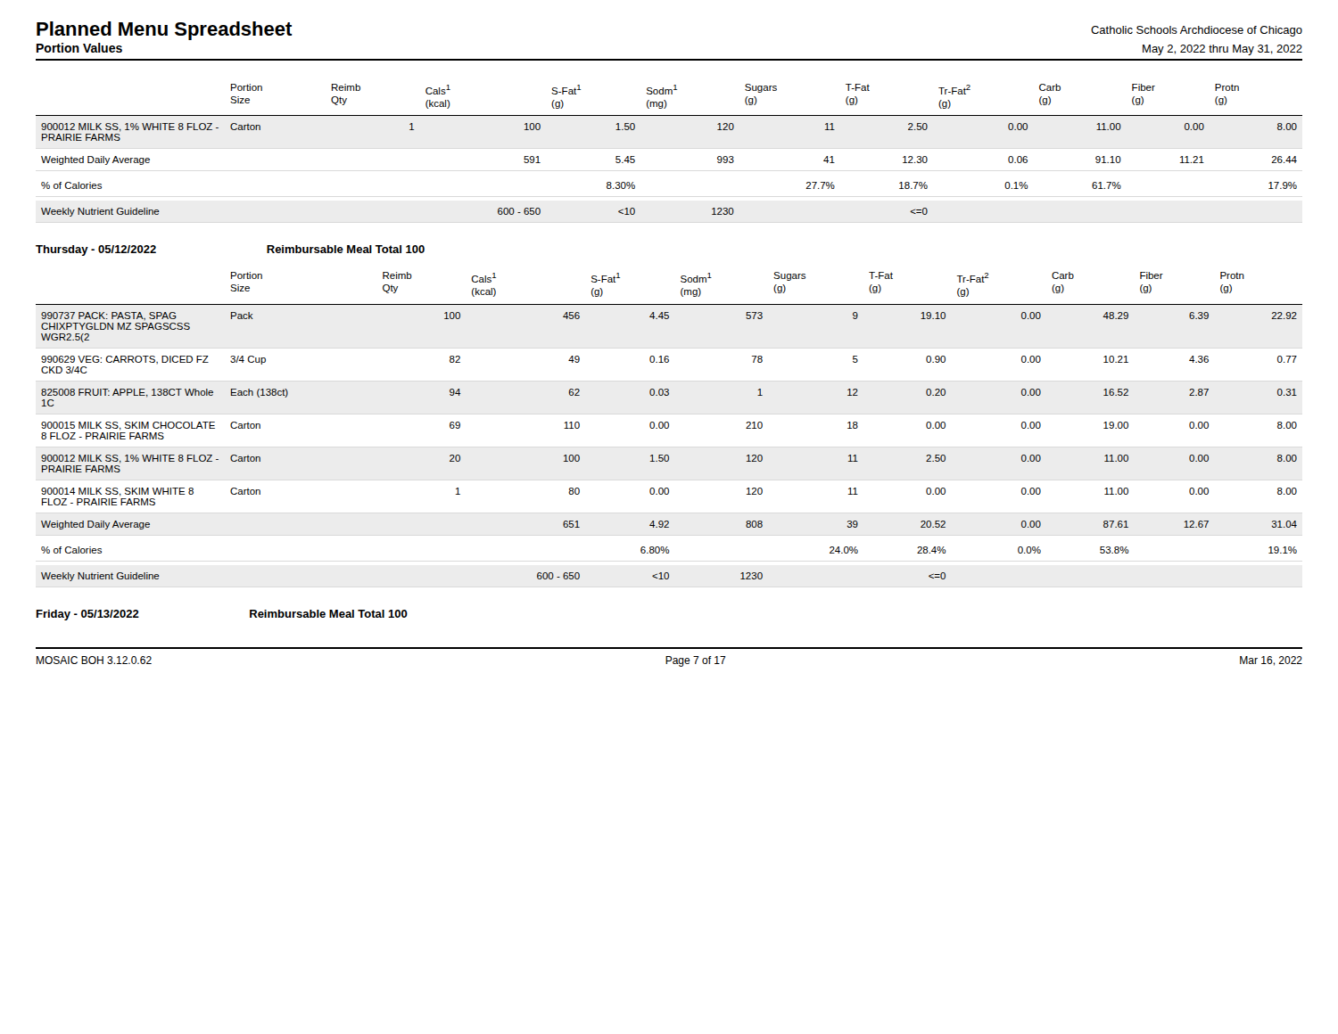Planned Menu Spreadsheet
Catholic Schools Archdiocese of Chicago
Portion Values
May 2, 2022 thru May 31, 2022
| | Portion Size | Reimb Qty | Cals 1 (kcal) | S-Fat 1 (g) | Sodm 1 (mg) | Sugars (g) | T-Fat (g) | Tr-Fat 2 (g) | Carb (g) | Fiber (g) | Protn (g) |
| --- | --- | --- | --- | --- | --- | --- | --- | --- | --- | --- | --- |
| 900012 MILK SS, 1% WHITE 8 FLOZ - PRAIRIE FARMS | Carton | 1 | 100 | 1.50 | 120 | 11 | 2.50 | 0.00 | 11.00 | 0.00 | 8.00 |
| Weighted Daily Average | | | 591 | 5.45 | 993 | 41 | 12.30 | 0.06 | 91.10 | 11.21 | 26.44 |
| % of Calories | | | | 8.30% | | 27.7% | 18.7% | 0.1% | 61.7% | | 17.9% |
| Weekly Nutrient Guideline | | | 600 - 650 | <10 | 1230 | | <=0 | | | | |
Thursday - 05/12/2022 Reimbursable Meal Total 100
| | Portion Size | Reimb Qty | Cals 1 (kcal) | S-Fat 1 (g) | Sodm 1 (mg) | Sugars (g) | T-Fat (g) | Tr-Fat 2 (g) | Carb (g) | Fiber (g) | Protn (g) |
| --- | --- | --- | --- | --- | --- | --- | --- | --- | --- | --- | --- |
| 990737 PACK: PASTA, SPAG CHIXPTYGLDN MZ SPAGSCSS WGR2.5(2 | Pack | 100 | 456 | 4.45 | 573 | 9 | 19.10 | 0.00 | 48.29 | 6.39 | 22.92 |
| 990629 VEG: CARROTS, DICED FZ CKD 3/4C | 3/4 Cup | 82 | 49 | 0.16 | 78 | 5 | 0.90 | 0.00 | 10.21 | 4.36 | 0.77 |
| 825008 FRUIT: APPLE, 138CT Whole 1C | Each (138ct) | 94 | 62 | 0.03 | 1 | 12 | 0.20 | 0.00 | 16.52 | 2.87 | 0.31 |
| 900015 MILK SS, SKIM CHOCOLATE 8 FLOZ - PRAIRIE FARMS | Carton | 69 | 110 | 0.00 | 210 | 18 | 0.00 | 0.00 | 19.00 | 0.00 | 8.00 |
| 900012 MILK SS, 1% WHITE 8 FLOZ - PRAIRIE FARMS | Carton | 20 | 100 | 1.50 | 120 | 11 | 2.50 | 0.00 | 11.00 | 0.00 | 8.00 |
| 900014 MILK SS, SKIM WHITE 8 FLOZ - PRAIRIE FARMS | Carton | 1 | 80 | 0.00 | 120 | 11 | 0.00 | 0.00 | 11.00 | 0.00 | 8.00 |
| Weighted Daily Average | | | 651 | 4.92 | 808 | 39 | 20.52 | 0.00 | 87.61 | 12.67 | 31.04 |
| % of Calories | | | | 6.80% | | 24.0% | 28.4% | 0.0% | 53.8% | | 19.1% |
| Weekly Nutrient Guideline | | | 600 - 650 | <10 | 1230 | | <=0 | | | | |
Friday - 05/13/2022 Reimbursable Meal Total 100
MOSAIC BOH 3.12.0.62
Page 7 of 17
Mar 16, 2022